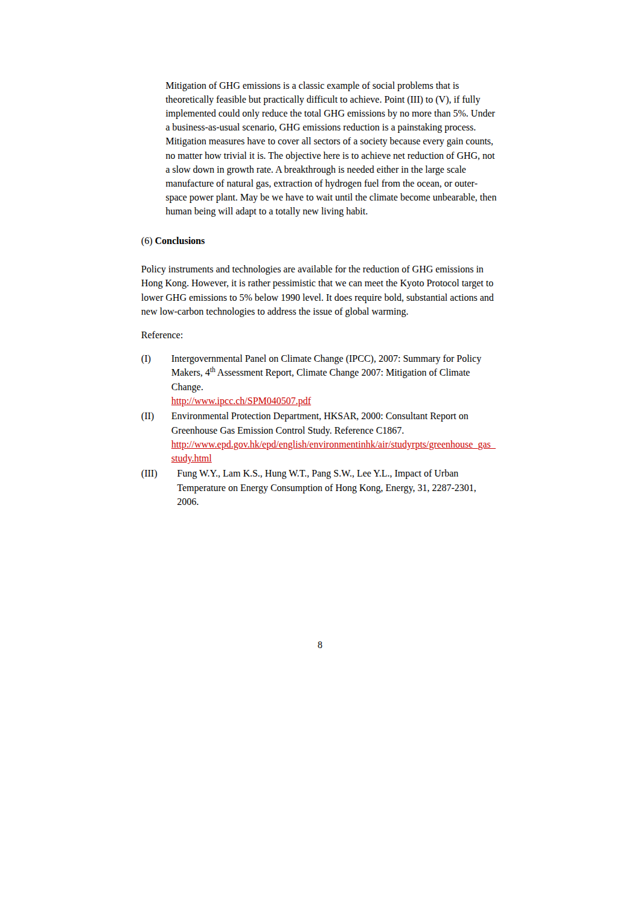Mitigation of GHG emissions is a classic example of social problems that is theoretically feasible but practically difficult to achieve. Point (III) to (V), if fully implemented could only reduce the total GHG emissions by no more than 5%. Under a business-as-usual scenario, GHG emissions reduction is a painstaking process. Mitigation measures have to cover all sectors of a society because every gain counts, no matter how trivial it is. The objective here is to achieve net reduction of GHG, not a slow down in growth rate. A breakthrough is needed either in the large scale manufacture of natural gas, extraction of hydrogen fuel from the ocean, or outer-space power plant. May be we have to wait until the climate become unbearable, then human being will adapt to a totally new living habit.
(6) Conclusions
Policy instruments and technologies are available for the reduction of GHG emissions in Hong Kong. However, it is rather pessimistic that we can meet the Kyoto Protocol target to lower GHG emissions to 5% below 1990 level. It does require bold, substantial actions and new low-carbon technologies to address the issue of global warming.
Reference:
(I) Intergovernmental Panel on Climate Change (IPCC), 2007: Summary for Policy Makers, 4th Assessment Report, Climate Change 2007: Mitigation of Climate Change.
http://www.ipcc.ch/SPM040507.pdf
(II) Environmental Protection Department, HKSAR, 2000: Consultant Report on Greenhouse Gas Emission Control Study. Reference C1867.
http://www.epd.gov.hk/epd/english/environmentinhk/air/studyrpts/greenhouse_gas_study.html
(III) Fung W.Y., Lam K.S., Hung W.T., Pang S.W., Lee Y.L., Impact of Urban Temperature on Energy Consumption of Hong Kong, Energy, 31, 2287-2301, 2006.
8